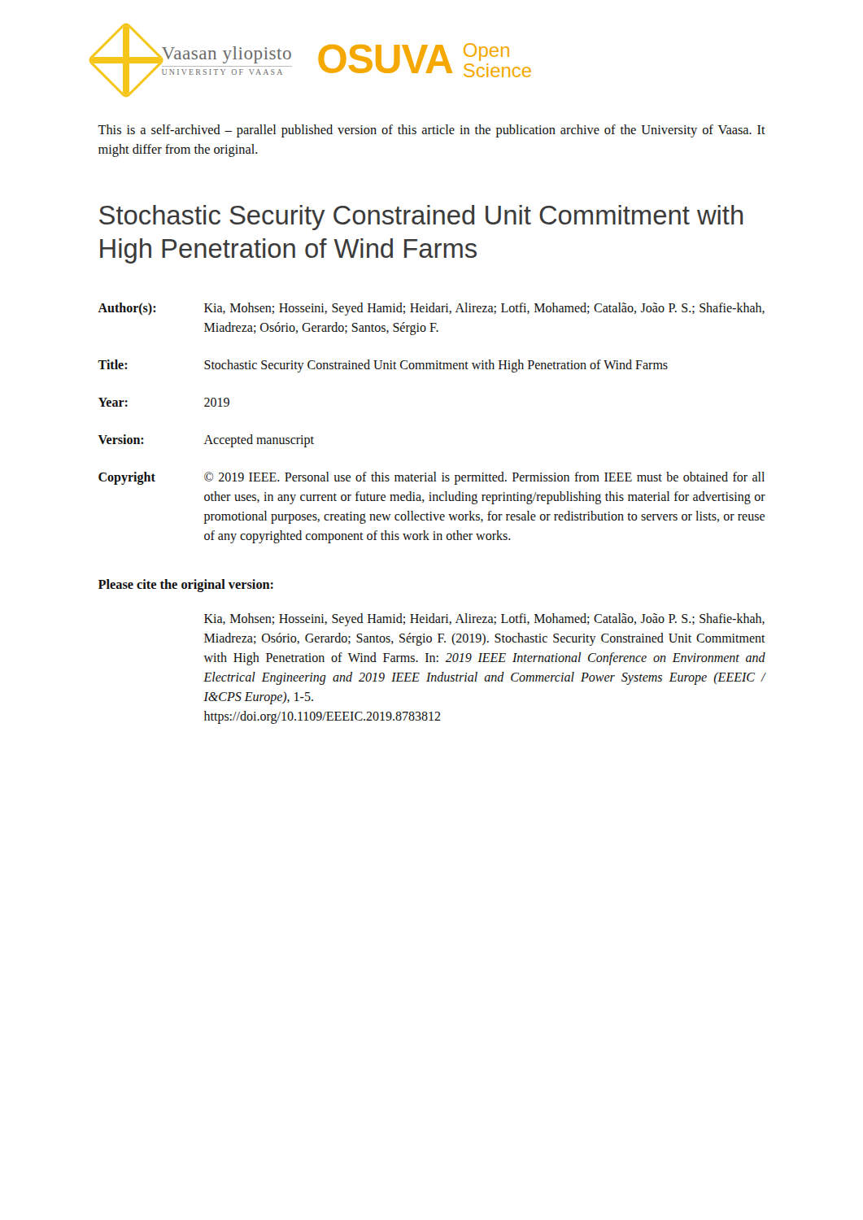Vaasan yliopisto
University of Vaasa
OSUVA
Open
Science
This is a self-archived – parallel published version of this article in the publication archive of the University of Vaasa. It might differ from the original.
Stochastic Security Constrained Unit Commitment with High Penetration of Wind Farms
Author(s):
Kia, Mohsen; Hosseini, Seyed Hamid; Heidari, Alireza; Lotfi, Mohamed; Catalão, João P. S.; Shafie-khah, Miadreza; Osório, Gerardo; Santos, Sérgio F.
Title:
Stochastic Security Constrained Unit Commitment with High Penetration of Wind Farms
Year:
2019
Version:
Accepted manuscript
Copyright
© 2019 IEEE. Personal use of this material is permitted. Permission from IEEE must be obtained for all other uses, in any current or future media, including reprinting/republishing this material for advertising or promotional purposes, creating new collective works, for resale or redistribution to servers or lists, or reuse of any copyrighted component of this work in other works.
Please cite the original version:
Kia, Mohsen; Hosseini, Seyed Hamid; Heidari, Alireza; Lotfi, Mohamed; Catalão, João P. S.; Shafie-khah, Miadreza; Osório, Gerardo; Santos, Sérgio F. (2019). Stochastic Security Constrained Unit Commitment with High Penetration of Wind Farms. In: 2019 IEEE International Conference on Environment and Electrical Engineering and 2019 IEEE Industrial and Commercial Power Systems Europe (EEEIC / I&CPS Europe), 1-5.
https://doi.org/10.1109/EEEIC.2019.8783812